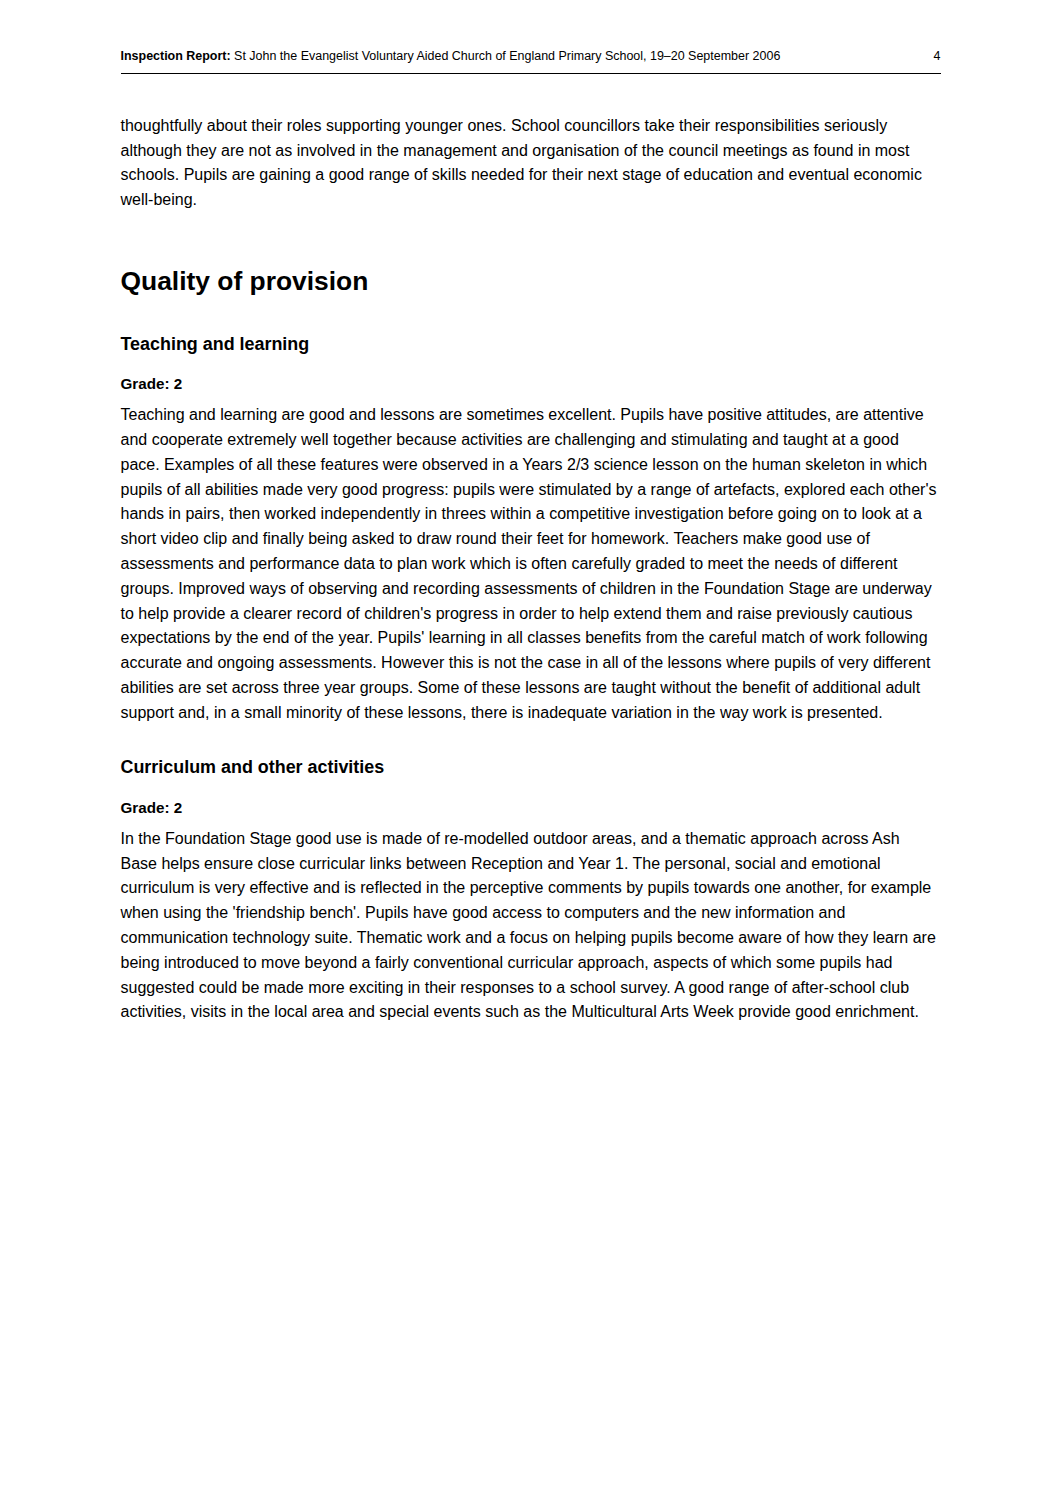4 Inspection Report: St John the Evangelist Voluntary Aided Church of England Primary School, 19–20 September 2006
thoughtfully about their roles supporting younger ones. School councillors take their responsibilities seriously although they are not as involved in the management and organisation of the council meetings as found in most schools. Pupils are gaining a good range of skills needed for their next stage of education and eventual economic well-being.
Quality of provision
Teaching and learning
Grade: 2
Teaching and learning are good and lessons are sometimes excellent. Pupils have positive attitudes, are attentive and cooperate extremely well together because activities are challenging and stimulating and taught at a good pace. Examples of all these features were observed in a Years 2/3 science lesson on the human skeleton in which pupils of all abilities made very good progress: pupils were stimulated by a range of artefacts, explored each other's hands in pairs, then worked independently in threes within a competitive investigation before going on to look at a short video clip and finally being asked to draw round their feet for homework. Teachers make good use of assessments and performance data to plan work which is often carefully graded to meet the needs of different groups. Improved ways of observing and recording assessments of children in the Foundation Stage are underway to help provide a clearer record of children's progress in order to help extend them and raise previously cautious expectations by the end of the year. Pupils' learning in all classes benefits from the careful match of work following accurate and ongoing assessments. However this is not the case in all of the lessons where pupils of very different abilities are set across three year groups. Some of these lessons are taught without the benefit of additional adult support and, in a small minority of these lessons, there is inadequate variation in the way work is presented.
Curriculum and other activities
Grade: 2
In the Foundation Stage good use is made of re-modelled outdoor areas, and a thematic approach across Ash Base helps ensure close curricular links between Reception and Year 1. The personal, social and emotional curriculum is very effective and is reflected in the perceptive comments by pupils towards one another, for example when using the 'friendship bench'. Pupils have good access to computers and the new information and communication technology suite. Thematic work and a focus on helping pupils become aware of how they learn are being introduced to move beyond a fairly conventional curricular approach, aspects of which some pupils had suggested could be made more exciting in their responses to a school survey. A good range of after-school club activities, visits in the local area and special events such as the Multicultural Arts Week provide good enrichment.